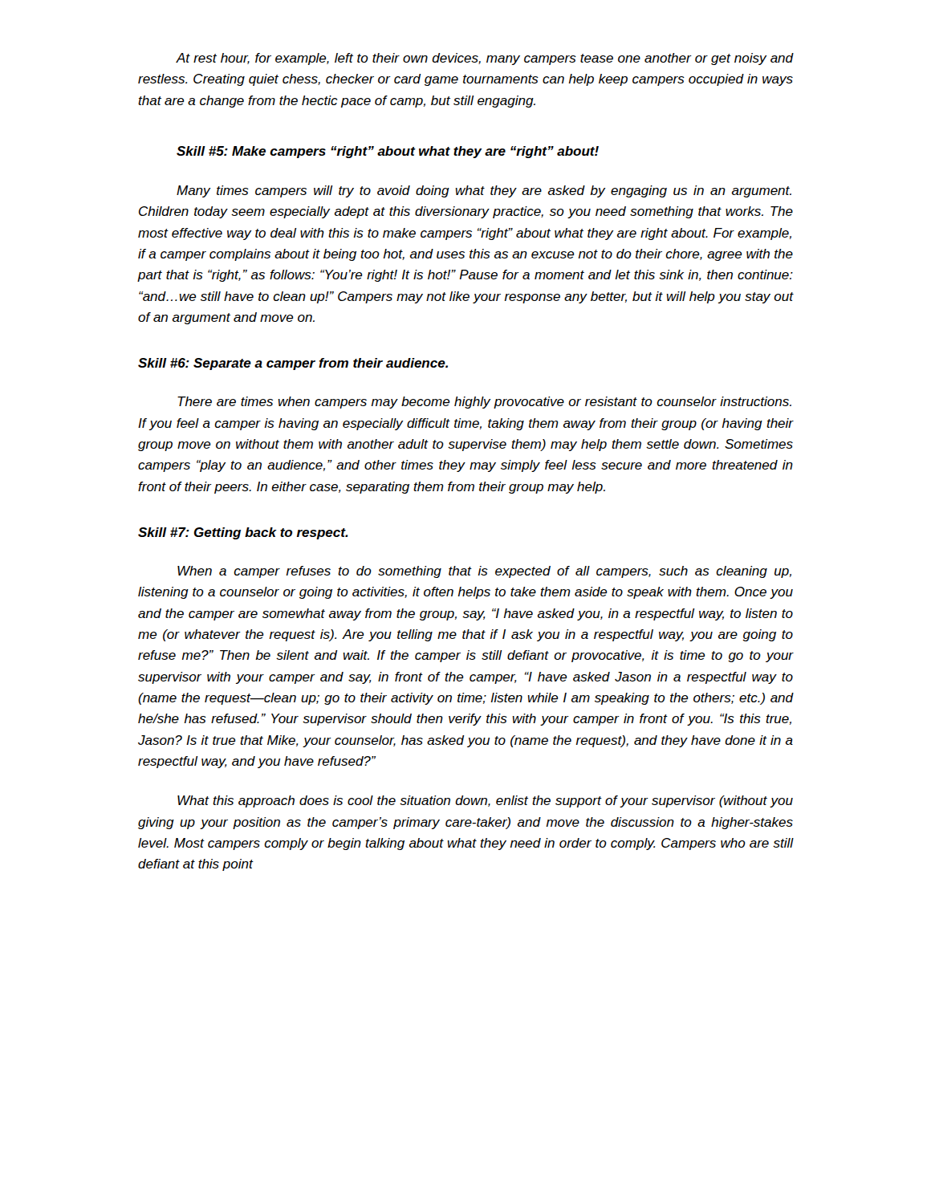At rest hour, for example, left to their own devices, many campers tease one another or get noisy and restless. Creating quiet chess, checker or card game tournaments can help keep campers occupied in ways that are a change from the hectic pace of camp, but still engaging.
Skill #5: Make campers “right” about what they are “right” about!
Many times campers will try to avoid doing what they are asked by engaging us in an argument. Children today seem especially adept at this diversionary practice, so you need something that works. The most effective way to deal with this is to make campers “right” about what they are right about. For example, if a camper complains about it being too hot, and uses this as an excuse not to do their chore, agree with the part that is “right,” as follows: “You’re right! It is hot!” Pause for a moment and let this sink in, then continue: “and…we still have to clean up!” Campers may not like your response any better, but it will help you stay out of an argument and move on.
Skill #6: Separate a camper from their audience.
There are times when campers may become highly provocative or resistant to counselor instructions. If you feel a camper is having an especially difficult time, taking them away from their group (or having their group move on without them with another adult to supervise them) may help them settle down. Sometimes campers “play to an audience,” and other times they may simply feel less secure and more threatened in front of their peers. In either case, separating them from their group may help.
Skill #7: Getting back to respect.
When a camper refuses to do something that is expected of all campers, such as cleaning up, listening to a counselor or going to activities, it often helps to take them aside to speak with them. Once you and the camper are somewhat away from the group, say, “I have asked you, in a respectful way, to listen to me (or whatever the request is). Are you telling me that if I ask you in a respectful way, you are going to refuse me?” Then be silent and wait. If the camper is still defiant or provocative, it is time to go to your supervisor with your camper and say, in front of the camper, “I have asked Jason in a respectful way to (name the request—clean up; go to their activity on time; listen while I am speaking to the others; etc.) and he/she has refused.” Your supervisor should then verify this with your camper in front of you. “Is this true, Jason? Is it true that Mike, your counselor, has asked you to (name the request), and they have done it in a respectful way, and you have refused?”
What this approach does is cool the situation down, enlist the support of your supervisor (without you giving up your position as the camper’s primary care-taker) and move the discussion to a higher-stakes level. Most campers comply or begin talking about what they need in order to comply. Campers who are still defiant at this point